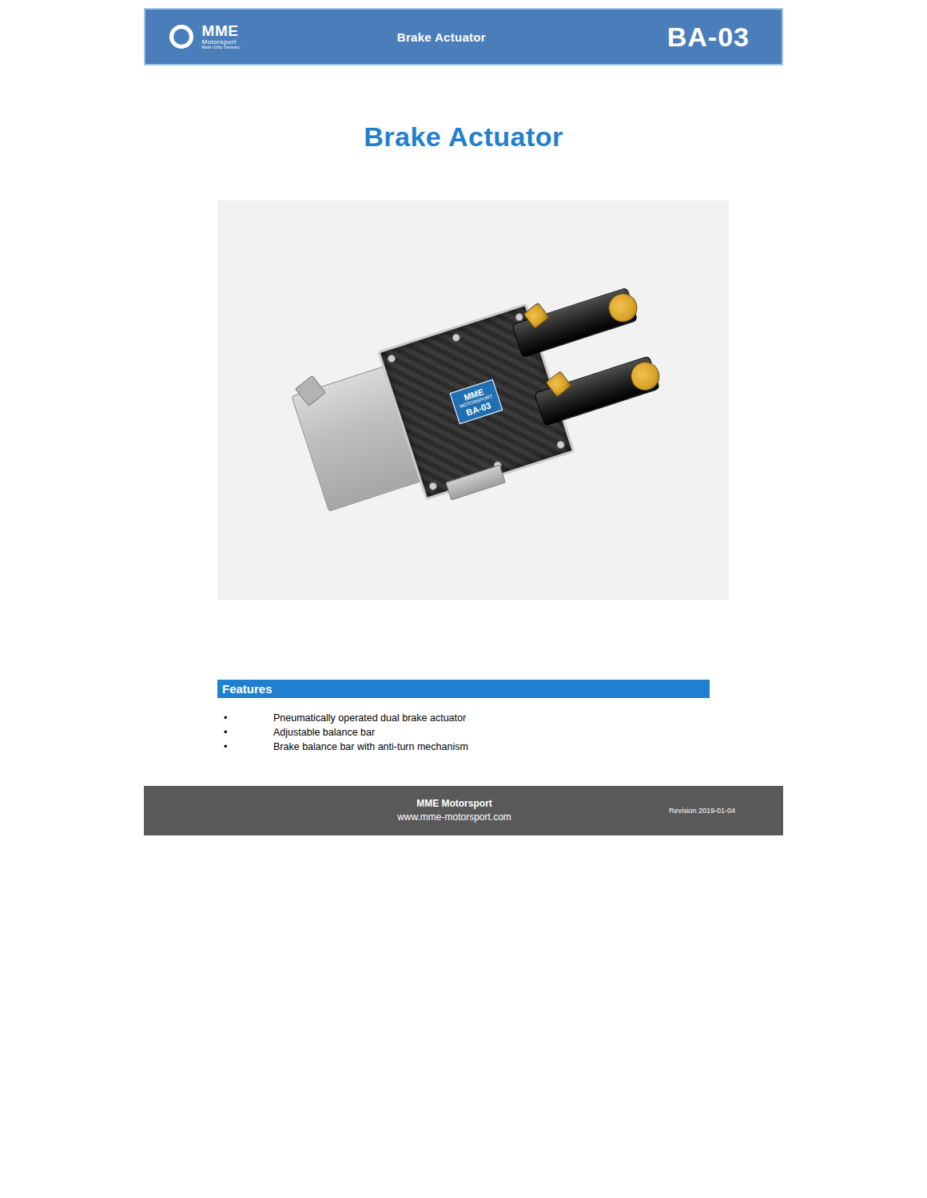MME Motorsport Made Utility Germany
Brake Actuator
BA-03
Brake Actuator
MME
MMEMOTORSPORTBA-03
Features
Pneumatically operated dual brake actuator
Adjustable balance bar
Brake balance bar with anti-turn mechanism
MME Motorsport
www.mme-motorsport.com
Revision 2019-01-04